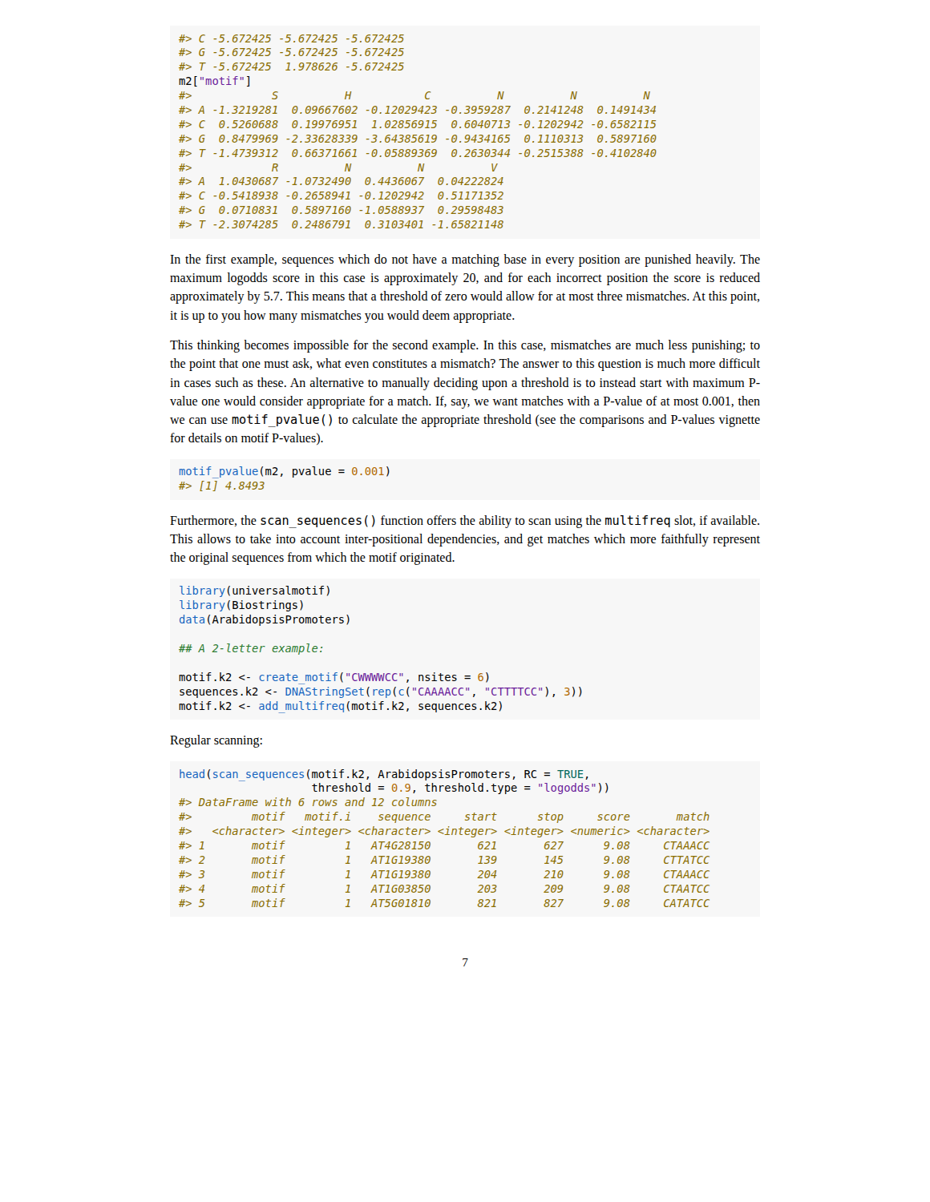#> C -5.672425 -5.672425 -5.672425
#> G -5.672425 -5.672425 -5.672425
#> T -5.672425  1.978626 -5.672425
m2["motif"]
#>            S          H           C          N          N          N
#> A -1.3219281  0.09667602 -0.12029423 -0.3959287  0.2141248  0.1491434
#> C  0.5260688  0.19976951  1.02856915  0.6040713 -0.1202942 -0.6582115
#> G  0.8479969 -2.33628339 -3.64385619 -0.9434165  0.1110313  0.5897160
#> T -1.4739312  0.66371661 -0.05889369  0.2630344 -0.2515388 -0.4102840
#>            R          N          N          V
#> A  1.0430687 -1.0732490  0.4436067  0.04222824
#> C -0.5418938 -0.2658941 -0.1202942  0.51171352
#> G  0.0710831  0.5897160 -1.0588937  0.29598483
#> T -2.3074285  0.2486791  0.3103401 -1.65821148
In the first example, sequences which do not have a matching base in every position are punished heavily. The maximum logodds score in this case is approximately 20, and for each incorrect position the score is reduced approximately by 5.7. This means that a threshold of zero would allow for at most three mismatches. At this point, it is up to you how many mismatches you would deem appropriate.
This thinking becomes impossible for the second example. In this case, mismatches are much less punishing; to the point that one must ask, what even constitutes a mismatch? The answer to this question is much more difficult in cases such as these. An alternative to manually deciding upon a threshold is to instead start with maximum P-value one would consider appropriate for a match. If, say, we want matches with a P-value of at most 0.001, then we can use motif_pvalue() to calculate the appropriate threshold (see the comparisons and P-values vignette for details on motif P-values).
motif_pvalue(m2, pvalue = 0.001)
#> [1] 4.8493
Furthermore, the scan_sequences() function offers the ability to scan using the multifreq slot, if available. This allows to take into account inter-positional dependencies, and get matches which more faithfully represent the original sequences from which the motif originated.
library(universalmotif)
library(Biostrings)
data(ArabidopsisPromoters)

## A 2-letter example:

motif.k2 <- create_motif("CWWWWCC", nsites = 6)
sequences.k2 <- DNAStringSet(rep(c("CAAAACC", "CTTTTCC"), 3))
motif.k2 <- add_multifreq(motif.k2, sequences.k2)
Regular scanning:
head(scan_sequences(motif.k2, ArabidopsisPromoters, RC = TRUE,
                    threshold = 0.9, threshold.type = "logodds"))
#> DataFrame with 6 rows and 12 columns
#>         motif   motif.i    sequence     start      stop     score       match
#>   <character> <integer> <character> <integer> <integer> <numeric> <character>
#> 1       motif         1   AT4G28150       621       627      9.08     CTAAACC
#> 2       motif         1   AT1G19380       139       145      9.08     CTTATCC
#> 3       motif         1   AT1G19380       204       210      9.08     CTAAACC
#> 4       motif         1   AT1G03850       203       209      9.08     CTAATCC
#> 5       motif         1   AT5G01810       821       827      9.08     CATATCC
7